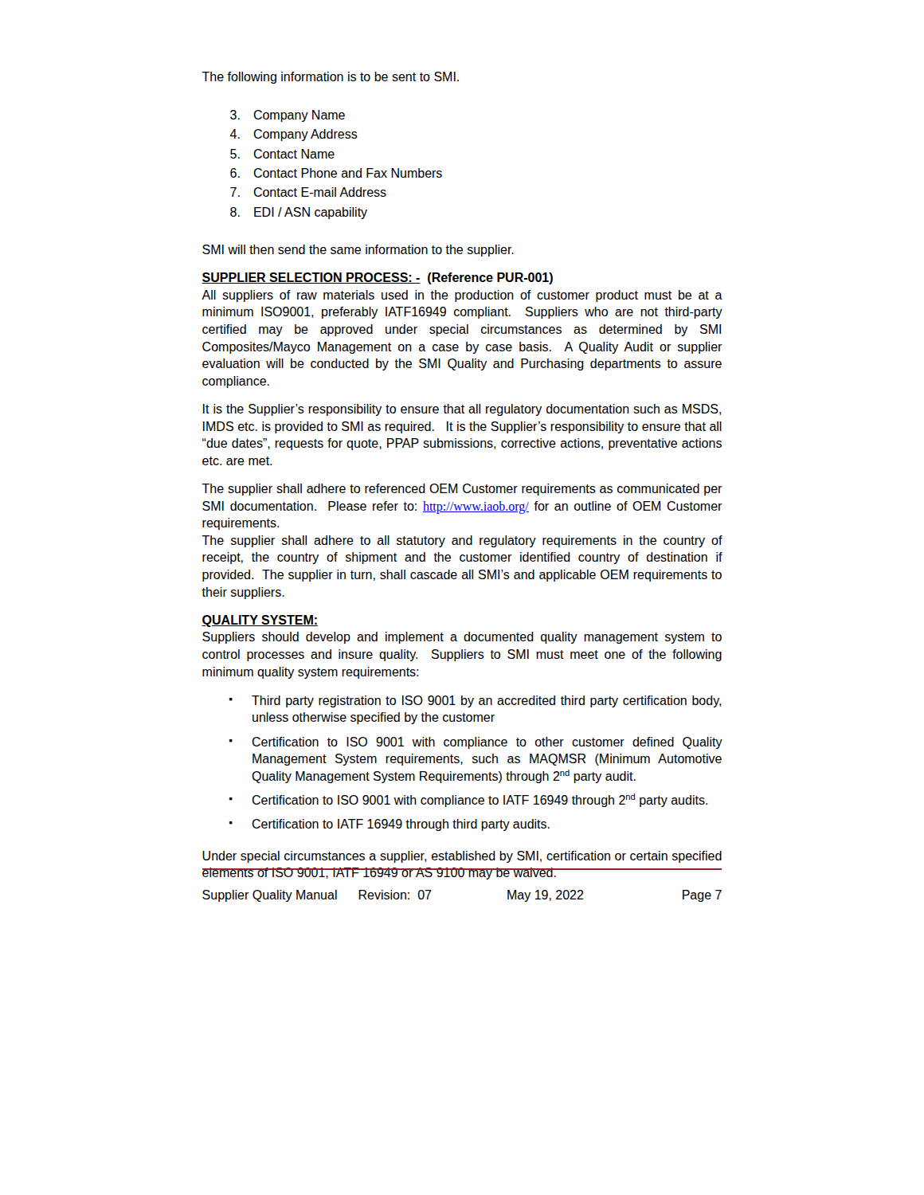The following information is to be sent to SMI.
Company Name
Company Address
Contact Name
Contact Phone and Fax Numbers
Contact E-mail Address
EDI / ASN capability
SMI will then send the same information to the supplier.
SUPPLIER SELECTION PROCESS: - (Reference PUR-001)
All suppliers of raw materials used in the production of customer product must be at a minimum ISO9001, preferably IATF16949 compliant. Suppliers who are not third-party certified may be approved under special circumstances as determined by SMI Composites/Mayco Management on a case by case basis. A Quality Audit or supplier evaluation will be conducted by the SMI Quality and Purchasing departments to assure compliance.
It is the Supplier’s responsibility to ensure that all regulatory documentation such as MSDS, IMDS etc. is provided to SMI as required. It is the Supplier’s responsibility to ensure that all “due dates”, requests for quote, PPAP submissions, corrective actions, preventative actions etc. are met.
The supplier shall adhere to referenced OEM Customer requirements as communicated per SMI documentation. Please refer to: http://www.iaob.org/ for an outline of OEM Customer requirements.
The supplier shall adhere to all statutory and regulatory requirements in the country of receipt, the country of shipment and the customer identified country of destination if provided. The supplier in turn, shall cascade all SMI’s and applicable OEM requirements to their suppliers.
QUALITY SYSTEM:
Suppliers should develop and implement a documented quality management system to control processes and insure quality. Suppliers to SMI must meet one of the following minimum quality system requirements:
Third party registration to ISO 9001 by an accredited third party certification body, unless otherwise specified by the customer
Certification to ISO 9001 with compliance to other customer defined Quality Management System requirements, such as MAQMSR (Minimum Automotive Quality Management System Requirements) through 2nd party audit.
Certification to ISO 9001 with compliance to IATF 16949 through 2nd party audits.
Certification to IATF 16949 through third party audits.
Under special circumstances a supplier, established by SMI, certification or certain specified elements of ISO 9001, IATF 16949 or AS 9100 may be waived.
Supplier Quality Manual
Revision: 07
May 19, 2022
Page 7